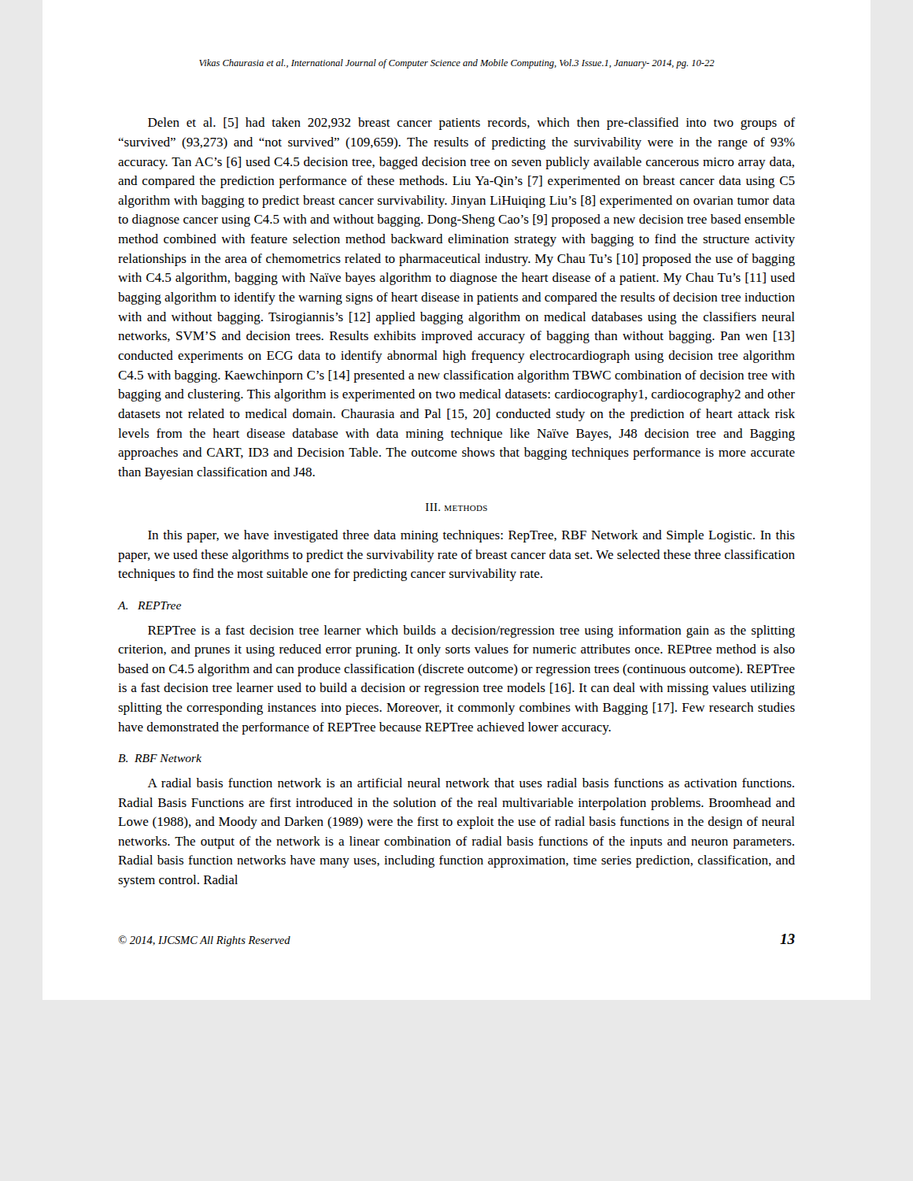Vikas Chaurasia et al., International Journal of Computer Science and Mobile Computing, Vol.3 Issue.1, January- 2014, pg. 10-22
Delen et al. [5] had taken 202,932 breast cancer patients records, which then pre-classified into two groups of “survived” (93,273) and “not survived” (109,659). The results of predicting the survivability were in the range of 93% accuracy. Tan AC’s [6] used C4.5 decision tree, bagged decision tree on seven publicly available cancerous micro array data, and compared the prediction performance of these methods. Liu Ya-Qin’s [7] experimented on breast cancer data using C5 algorithm with bagging to predict breast cancer survivability. Jinyan LiHuiqing Liu’s [8] experimented on ovarian tumor data to diagnose cancer using C4.5 with and without bagging. Dong-Sheng Cao’s [9] proposed a new decision tree based ensemble method combined with feature selection method backward elimination strategy with bagging to find the structure activity relationships in the area of chemometrics related to pharmaceutical industry. My Chau Tu’s [10] proposed the use of bagging with C4.5 algorithm, bagging with Naïve bayes algorithm to diagnose the heart disease of a patient. My Chau Tu’s [11] used bagging algorithm to identify the warning signs of heart disease in patients and compared the results of decision tree induction with and without bagging. Tsirogiannis’s [12] applied bagging algorithm on medical databases using the classifiers neural networks, SVM’S and decision trees. Results exhibits improved accuracy of bagging than without bagging. Pan wen [13] conducted experiments on ECG data to identify abnormal high frequency electrocardiograph using decision tree algorithm C4.5 with bagging. Kaewchinporn C’s [14] presented a new classification algorithm TBWC combination of decision tree with bagging and clustering. This algorithm is experimented on two medical datasets: cardiocography1, cardiocography2 and other datasets not related to medical domain. Chaurasia and Pal [15, 20] conducted study on the prediction of heart attack risk levels from the heart disease database with data mining technique like Naïve Bayes, J48 decision tree and Bagging approaches and CART, ID3 and Decision Table. The outcome shows that bagging techniques performance is more accurate than Bayesian classification and J48.
III. methods
In this paper, we have investigated three data mining techniques: RepTree, RBF Network and Simple Logistic. In this paper, we used these algorithms to predict the survivability rate of breast cancer data set. We selected these three classification techniques to find the most suitable one for predicting cancer survivability rate.
A. REPTree
REPTree is a fast decision tree learner which builds a decision/regression tree using information gain as the splitting criterion, and prunes it using reduced error pruning. It only sorts values for numeric attributes once. REPtree method is also based on C4.5 algorithm and can produce classification (discrete outcome) or regression trees (continuous outcome). REPTree is a fast decision tree learner used to build a decision or regression tree models [16]. It can deal with missing values utilizing splitting the corresponding instances into pieces. Moreover, it commonly combines with Bagging [17]. Few research studies have demonstrated the performance of REPTree because REPTree achieved lower accuracy.
B. RBF Network
A radial basis function network is an artificial neural network that uses radial basis functions as activation functions. Radial Basis Functions are first introduced in the solution of the real multivariable interpolation problems. Broomhead and Lowe (1988), and Moody and Darken (1989) were the first to exploit the use of radial basis functions in the design of neural networks. The output of the network is a linear combination of radial basis functions of the inputs and neuron parameters. Radial basis function networks have many uses, including function approximation, time series prediction, classification, and system control. Radial
© 2014, IJCSMC All Rights Reserved 13